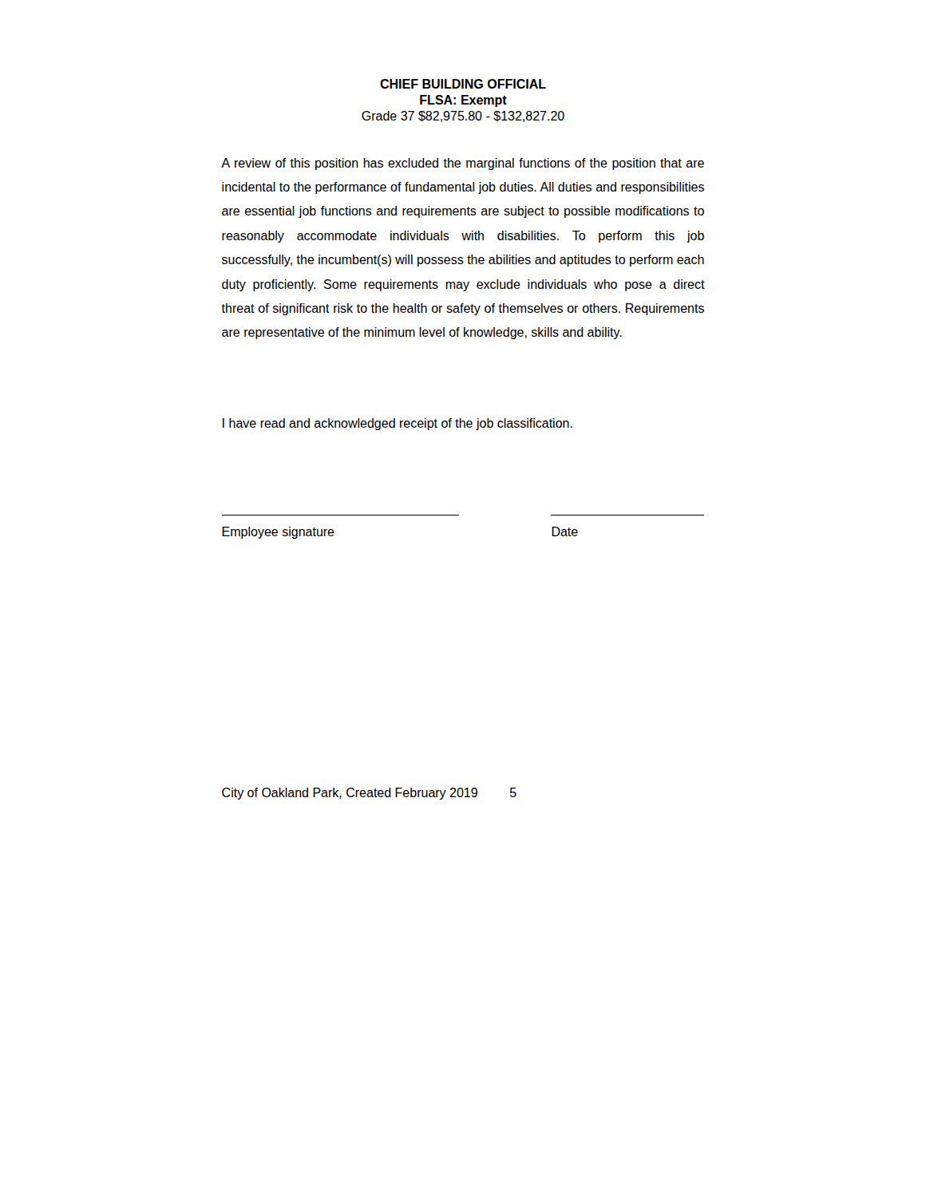CHIEF BUILDING OFFICIAL
FLSA: Exempt
Grade 37 $82,975.80 - $132,827.20
A review of this position has excluded the marginal functions of the position that are incidental to the performance of fundamental job duties. All duties and responsibilities are essential job functions and requirements are subject to possible modifications to reasonably accommodate individuals with disabilities. To perform this job successfully, the incumbent(s) will possess the abilities and aptitudes to perform each duty proficiently. Some requirements may exclude individuals who pose a direct threat of significant risk to the health or safety of themselves or others. Requirements are representative of the minimum level of knowledge, skills and ability.
I have read and acknowledged receipt of the job classification.
Employee signature
Date
City of Oakland Park, Created February 2019 5